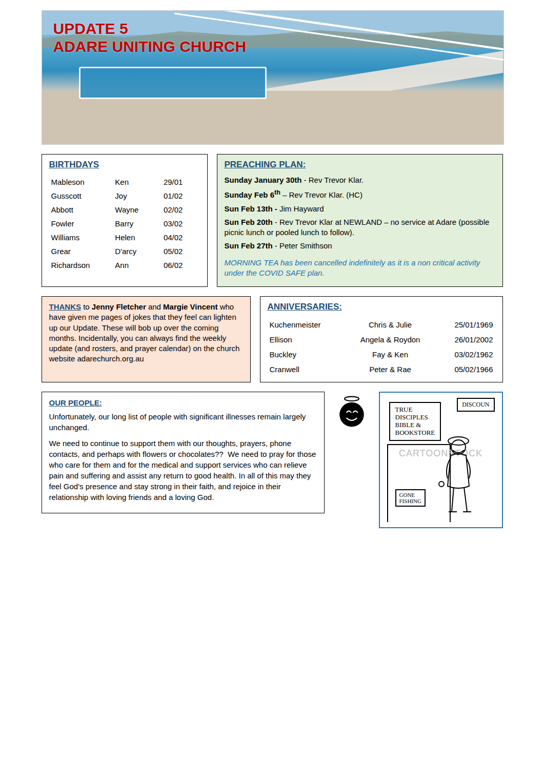UPDATE 5
ADARE UNITING CHURCH
BIRTHDAYS
| Mableson | Ken | 29/01 |
| Gusscott | Joy | 01/02 |
| Abbott | Wayne | 02/02 |
| Fowler | Barry | 03/02 |
| Williams | Helen | 04/02 |
| Grear | D'arcy | 05/02 |
| Richardson | Ann | 06/02 |
PREACHING PLAN:
Sunday January 30th - Rev Trevor Klar.
Sunday Feb 6th – Rev Trevor Klar. (HC)
Sun Feb 13th - Jim Hayward
Sun Feb 20th - Rev Trevor Klar at NEWLAND – no service at Adare (possible picnic lunch or pooled lunch to follow).
Sun Feb 27th - Peter Smithson
MORNING TEA has been cancelled indefinitely as it is a non critical activity under the COVID SAFE plan.
THANKS to Jenny Fletcher and Margie Vincent who have given me pages of jokes that they feel can lighten up our Update. These will bob up over the coming months. Incidentally, you can always find the weekly update (and rosters, and prayer calendar) on the church website adarechurch.org.au
ANNIVERSARIES:
| Kuchenmeister | Chris & Julie | 25/01/1969 |
| Ellison | Angela & Roydon | 26/01/2002 |
| Buckley | Fay & Ken | 03/02/1962 |
| Cranwell | Peter & Rae | 05/02/1966 |
OUR PEOPLE:
Unfortunately, our long list of people with significant illnesses remain largely unchanged.
We need to continue to support them with our thoughts, prayers, phone contacts, and perhaps with flowers or chocolates?? We need to pray for those who care for them and for the medical and support services who can relieve pain and suffering and assist any return to good health. In all of this may they feel God's presence and stay strong in their faith, and rejoice in their relationship with loving friends and a loving God.
TRUE
DISCIPLES
BIBLE &
BOOKSTORE
DISCOUN
GONE
FISHING
CARTOONSTOCK